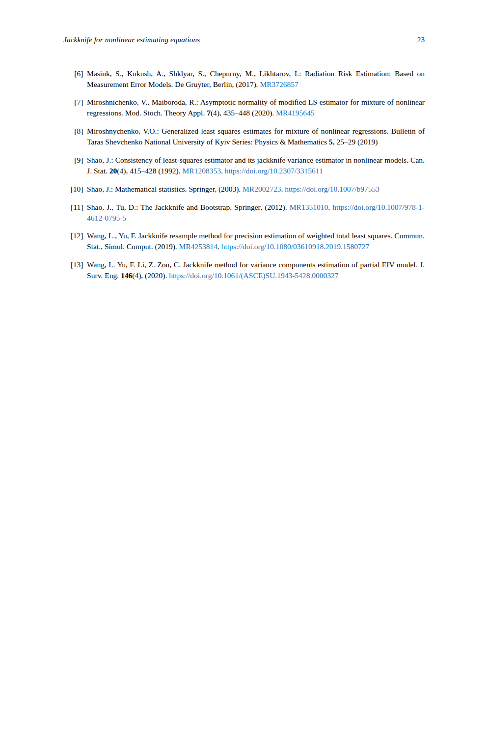Jackknife for nonlinear estimating equations 23
[6] Masiuk, S., Kukush, A., Shklyar, S., Chepurny, M., Likhtarov, I.: Radiation Risk Estimation: Based on Measurement Error Models. De Gruyter, Berlin, (2017). MR3726857
[7] Miroshnichenko, V., Maiboroda, R.: Asymptotic normality of modified LS estimator for mixture of nonlinear regressions. Mod. Stoch. Theory Appl. 7(4), 435–448 (2020). MR4195645
[8] Miroshnychenko, V.O.: Generalized least squares estimates for mixture of nonlinear regressions. Bulletin of Taras Shevchenko National University of Kyiv Series: Physics & Mathematics 5, 25–29 (2019)
[9] Shao, J.: Consistency of least-squares estimator and its jackknife variance estimator in nonlinear models. Can. J. Stat. 20(4), 415–428 (1992). MR1208353. https://doi.org/10.2307/3315611
[10] Shao, J.: Mathematical statistics. Springer, (2003). MR2002723. https://doi.org/10.1007/b97553
[11] Shao, J., Tu, D.: The Jackknife and Bootstrap. Springer, (2012). MR1351010. https://doi.org/10.1007/978-1-4612-0795-5
[12] Wang, L., Yu, F. Jackknife resample method for precision estimation of weighted total least squares. Commun. Stat., Simul. Comput. (2019). MR4253814. https://doi.org/10.1080/03610918.2019.1580727
[13] Wang, L. Yu, F. Li, Z. Zou, C. Jackknife method for variance components estimation of partial EIV model. J. Surv. Eng. 146(4), (2020). https://doi.org/10.1061/(ASCE)SU.1943-5428.0000327